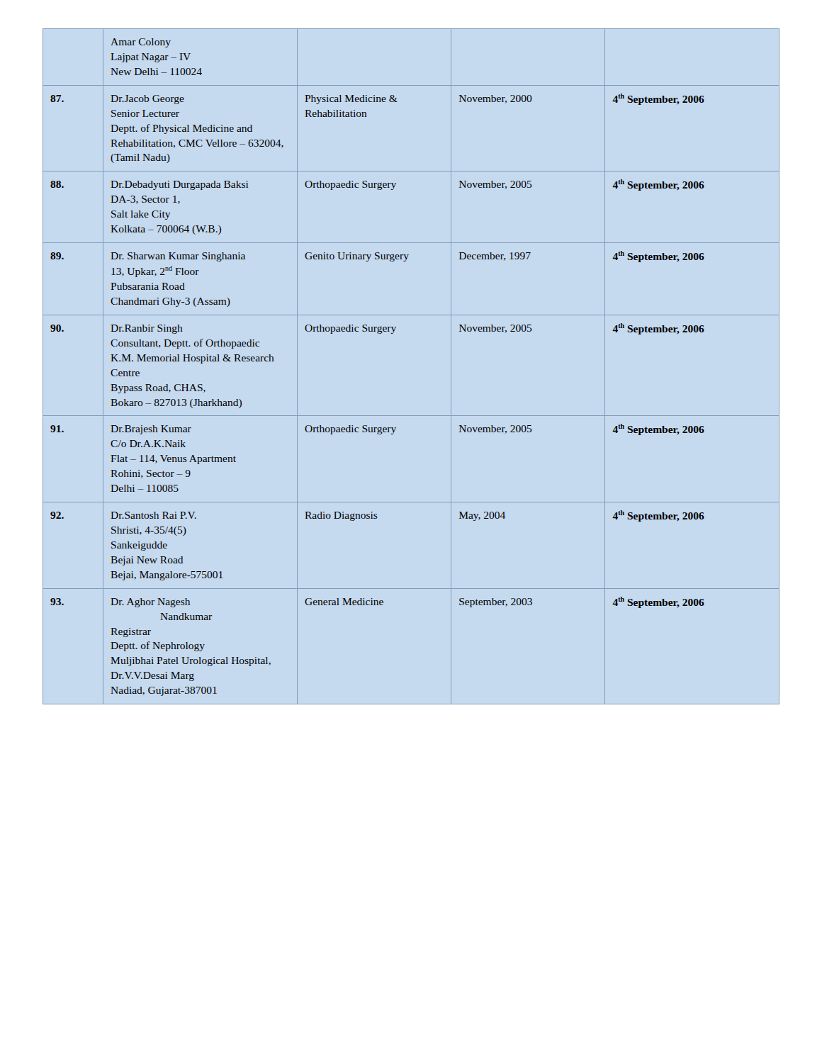| | Amar Colony Lajpat Nagar – IV New Delhi – 110024 | | | |
| 87. | Dr.Jacob George Senior Lecturer Deptt. of Physical Medicine and Rehabilitation, CMC Vellore – 632004, (Tamil Nadu) | Physical Medicine & Rehabilitation | November, 2000 | 4 th September, 2006 |
| 88. | Dr.Debadyuti Durgapada Baksi DA-3, Sector 1, Salt lake City Kolkata – 700064 (W.B.) | Orthopaedic Surgery | November, 2005 | 4 th September, 2006 |
| 89. | Dr. Sharwan Kumar Singhania 13, Upkar, 2 nd Floor Pubsarania Road Chandmari Ghy-3 (Assam) | Genito Urinary Surgery | December, 1997 | 4 th September, 2006 |
| 90. | Dr.Ranbir Singh Consultant, Deptt. of Orthopaedic K.M. Memorial Hospital & Research Centre Bypass Road, CHAS, Bokaro – 827013 (Jharkhand) | Orthopaedic Surgery | November, 2005 | 4 th September, 2006 |
| 91. | Dr.Brajesh Kumar C/o Dr.A.K.Naik Flat – 114, Venus Apartment Rohini, Sector – 9 Delhi – 110085 | Orthopaedic Surgery | November, 2005 | 4 th September, 2006 |
| 92. | Dr.Santosh Rai P.V. Shristi, 4-35/4(5) Sankeigudde Bejai New Road Bejai, Mangalore-575001 | Radio Diagnosis | May, 2004 | 4 th September, 2006 |
| 93. | Dr. Aghor Nagesh Nandkumar Registrar Deptt. of Nephrology Muljibhai Patel Urological Hospital, Dr.V.V.Desai Marg Nadiad, Gujarat-387001 | General Medicine | September, 2003 | 4 th September, 2006 |